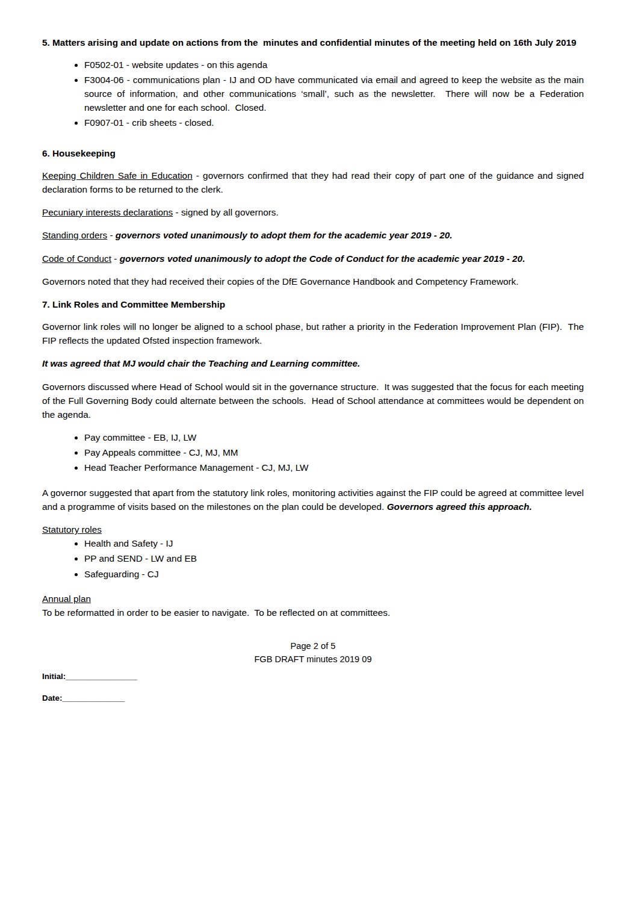5. Matters arising and update on actions from the minutes and confidential minutes of the meeting held on 16th July 2019
F0502-01 - website updates - on this agenda
F3004-06 - communications plan - IJ and OD have communicated via email and agreed to keep the website as the main source of information, and other communications ‘small’, such as the newsletter. There will now be a Federation newsletter and one for each school. Closed.
F0907-01 - crib sheets - closed.
6. Housekeeping
Keeping Children Safe in Education - governors confirmed that they had read their copy of part one of the guidance and signed declaration forms to be returned to the clerk.
Pecuniary interests declarations - signed by all governors.
Standing orders - governors voted unanimously to adopt them for the academic year 2019 - 20.
Code of Conduct - governors voted unanimously to adopt the Code of Conduct for the academic year 2019 - 20.
Governors noted that they had received their copies of the DfE Governance Handbook and Competency Framework.
7. Link Roles and Committee Membership
Governor link roles will no longer be aligned to a school phase, but rather a priority in the Federation Improvement Plan (FIP). The FIP reflects the updated Ofsted inspection framework.
It was agreed that MJ would chair the Teaching and Learning committee.
Governors discussed where Head of School would sit in the governance structure. It was suggested that the focus for each meeting of the Full Governing Body could alternate between the schools. Head of School attendance at committees would be dependent on the agenda.
Pay committee - EB, IJ, LW
Pay Appeals committee - CJ, MJ, MM
Head Teacher Performance Management - CJ, MJ, LW
A governor suggested that apart from the statutory link roles, monitoring activities against the FIP could be agreed at committee level and a programme of visits based on the milestones on the plan could be developed. Governors agreed this approach.
Statutory roles
Health and Safety - IJ
PP and SEND - LW and EB
Safeguarding - CJ
Annual plan
To be reformatted in order to be easier to navigate. To be reflected on at committees.
Page 2 of 5
FGB DRAFT minutes 2019 09
Initial:________________
Date:______________